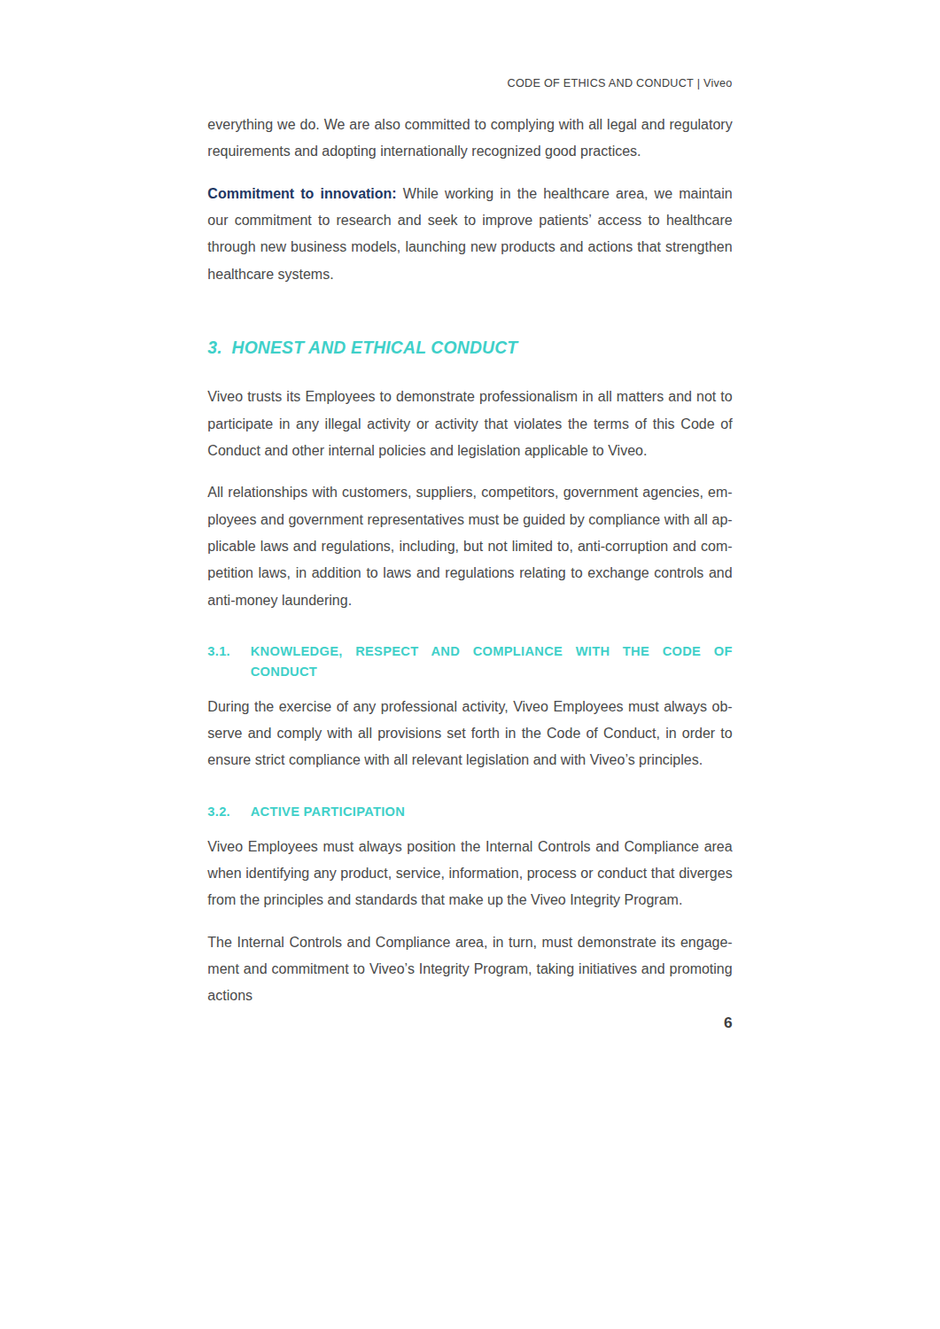CODE OF ETHICS AND CONDUCT | Viveo
everything we do. We are also committed to complying with all legal and regulatory requirements and adopting internationally recognized good practices.
Commitment to innovation: While working in the healthcare area, we maintain our commitment to research and seek to improve patients’ access to healthcare through new business models, launching new products and actions that strengthen healthcare systems.
3. Honest and Ethical Conduct
Viveo trusts its Employees to demonstrate professionalism in all matters and not to participate in any illegal activity or activity that violates the terms of this Code of Conduct and other internal policies and legislation applicable to Viveo.
All relationships with customers, suppliers, competitors, government agencies, employees and government representatives must be guided by compliance with all applicable laws and regulations, including, but not limited to, anti-corruption and competition laws, in addition to laws and regulations relating to exchange controls and anti-money laundering.
3.1. Knowledge, respect and compliance with the Code of Conduct
During the exercise of any professional activity, Viveo Employees must always observe and comply with all provisions set forth in the Code of Conduct, in order to ensure strict compliance with all relevant legislation and with Viveo’s principles.
3.2. Active participation
Viveo Employees must always position the Internal Controls and Compliance area when identifying any product, service, information, process or conduct that diverges from the principles and standards that make up the Viveo Integrity Program.
The Internal Controls and Compliance area, in turn, must demonstrate its engagement and commitment to Viveo’s Integrity Program, taking initiatives and promoting actions
6